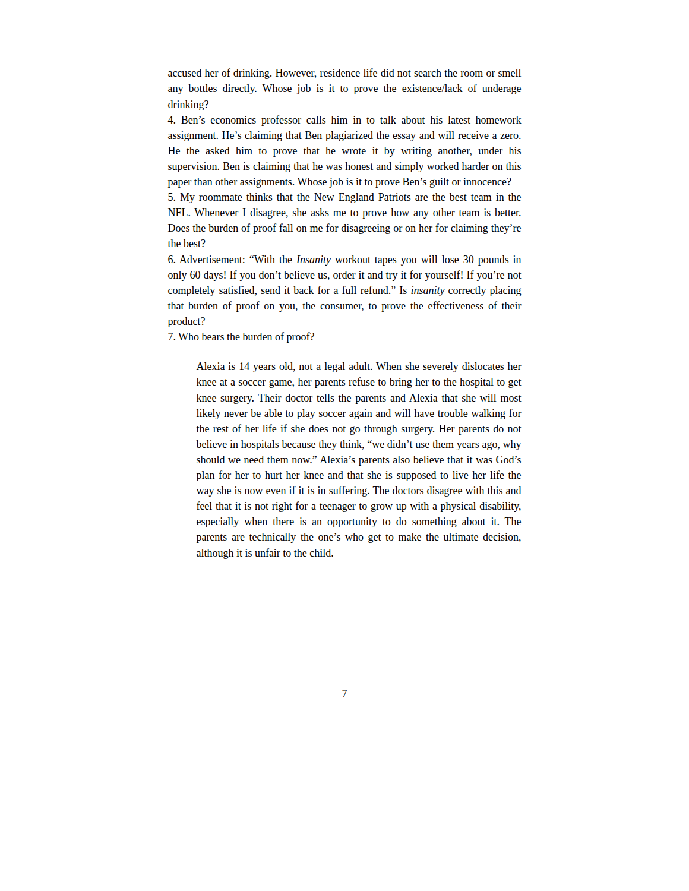accused her of drinking. However, residence life did not search the room or smell any bottles directly. Whose job is it to prove the existence/lack of underage drinking?
4. Ben’s economics professor calls him in to talk about his latest homework assignment. He’s claiming that Ben plagiarized the essay and will receive a zero. He the asked him to prove that he wrote it by writing another, under his supervision. Ben is claiming that he was honest and simply worked harder on this paper than other assignments. Whose job is it to prove Ben’s guilt or innocence?
5. My roommate thinks that the New England Patriots are the best team in the NFL. Whenever I disagree, she asks me to prove how any other team is better. Does the burden of proof fall on me for disagreeing or on her for claiming they’re the best?
6. Advertisement: “With the Insanity workout tapes you will lose 30 pounds in only 60 days! If you don’t believe us, order it and try it for yourself! If you’re not completely satisfied, send it back for a full refund.” Is insanity correctly placing that burden of proof on you, the consumer, to prove the effectiveness of their product?
7. Who bears the burden of proof?
Alexia is 14 years old, not a legal adult. When she severely dislocates her knee at a soccer game, her parents refuse to bring her to the hospital to get knee surgery. Their doctor tells the parents and Alexia that she will most likely never be able to play soccer again and will have trouble walking for the rest of her life if she does not go through surgery. Her parents do not believe in hospitals because they think, “we didn’t use them years ago, why should we need them now.” Alexia’s parents also believe that it was God’s plan for her to hurt her knee and that she is supposed to live her life the way she is now even if it is in suffering. The doctors disagree with this and feel that it is not right for a teenager to grow up with a physical disability, especially when there is an opportunity to do something about it. The parents are technically the one’s who get to make the ultimate decision, although it is unfair to the child.
7